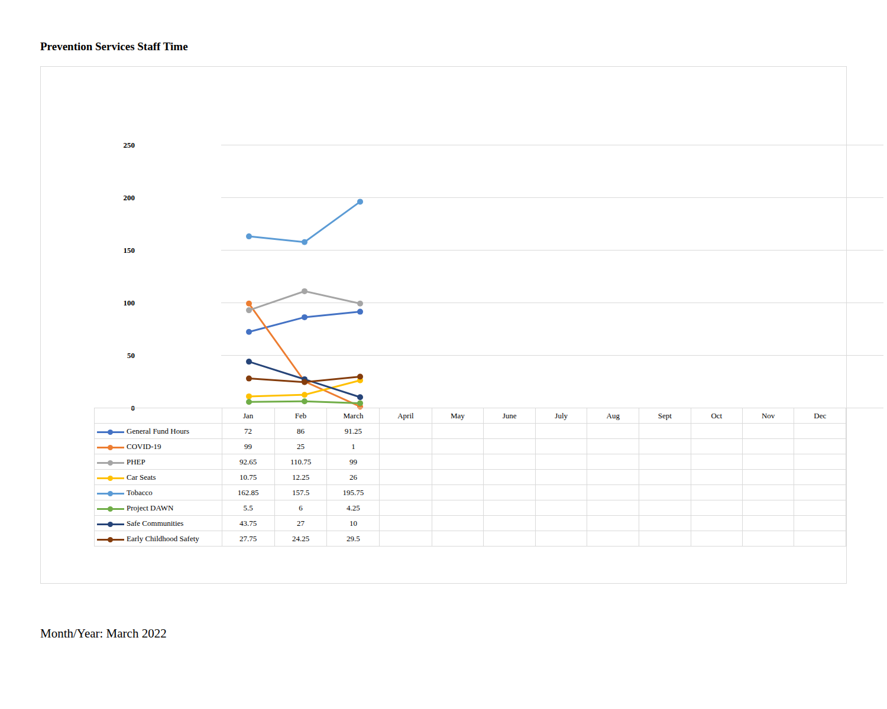Prevention Services Staff Time
250
200
150
100
50
0
| | Jan | Feb | March | April | May | June | July | Aug | Sept | Oct | Nov | Dec |
| General Fund Hours | 72 | 86 | 91.25 | | | | | | | | | |
| COVID-19 | 99 | 25 | 1 | | | | | | | | | |
| PHEP | 92.65 | 110.75 | 99 | | | | | | | | | |
| Car Seats | 10.75 | 12.25 | 26 | | | | | | | | | |
| Tobacco | 162.85 | 157.5 | 195.75 | | | | | | | | | |
| Project DAWN | 5.5 | 6 | 4.25 | | | | | | | | | |
| Safe Communities | 43.75 | 27 | 10 | | | | | | | | | |
| Early Childhood Safety | 27.75 | 24.25 | 29.5 | | | | | | | | | |
Month/Year: March 2022